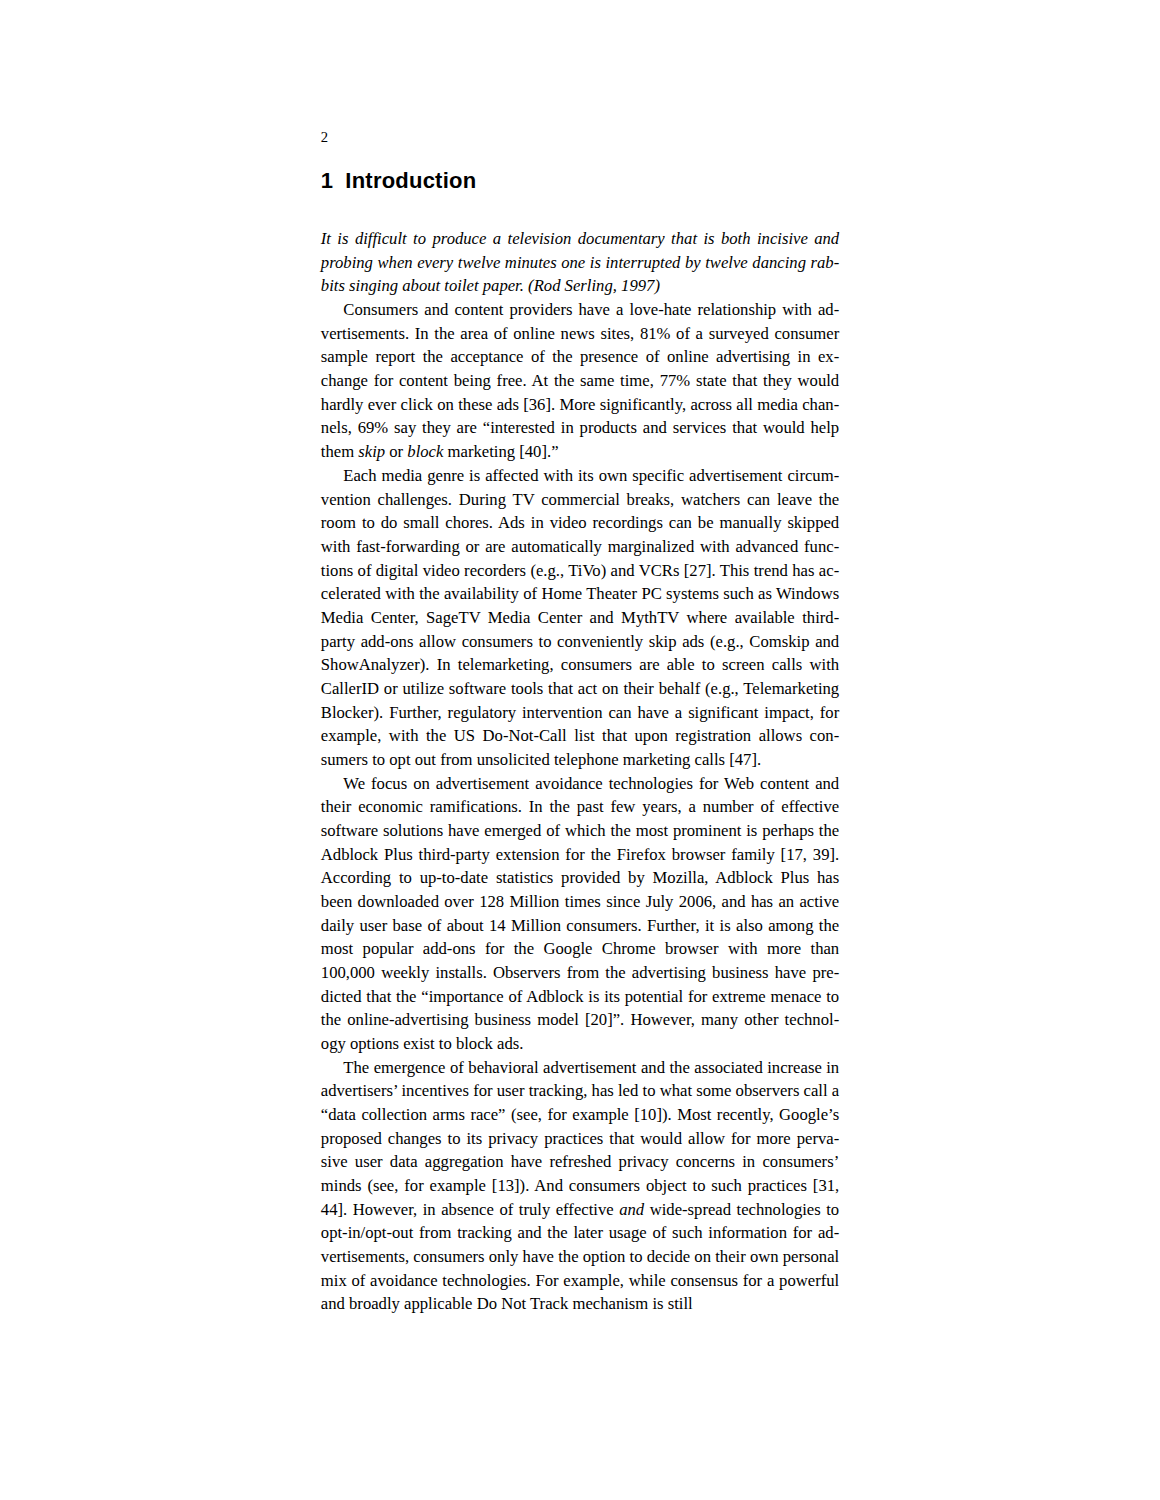2
1 Introduction
It is difficult to produce a television documentary that is both incisive and probing when every twelve minutes one is interrupted by twelve dancing rabbits singing about toilet paper. (Rod Serling, 1997)
Consumers and content providers have a love-hate relationship with advertisements. In the area of online news sites, 81% of a surveyed consumer sample report the acceptance of the presence of online advertising in exchange for content being free. At the same time, 77% state that they would hardly ever click on these ads [36]. More significantly, across all media channels, 69% say they are “interested in products and services that would help them skip or block marketing [40].”
Each media genre is affected with its own specific advertisement circumvention challenges. During TV commercial breaks, watchers can leave the room to do small chores. Ads in video recordings can be manually skipped with fast-forwarding or are automatically marginalized with advanced functions of digital video recorders (e.g., TiVo) and VCRs [27]. This trend has accelerated with the availability of Home Theater PC systems such as Windows Media Center, SageTV Media Center and MythTV where available third-party add-ons allow consumers to conveniently skip ads (e.g., Comskip and ShowAnalyzer). In telemarketing, consumers are able to screen calls with CallerID or utilize software tools that act on their behalf (e.g., Telemarketing Blocker). Further, regulatory intervention can have a significant impact, for example, with the US Do-Not-Call list that upon registration allows consumers to opt out from unsolicited telephone marketing calls [47].
We focus on advertisement avoidance technologies for Web content and their economic ramifications. In the past few years, a number of effective software solutions have emerged of which the most prominent is perhaps the Adblock Plus third-party extension for the Firefox browser family [17, 39]. According to up-to-date statistics provided by Mozilla, Adblock Plus has been downloaded over 128 Million times since July 2006, and has an active daily user base of about 14 Million consumers. Further, it is also among the most popular add-ons for the Google Chrome browser with more than 100,000 weekly installs. Observers from the advertising business have predicted that the “importance of Adblock is its potential for extreme menace to the online-advertising business model [20]”. However, many other technology options exist to block ads.
The emergence of behavioral advertisement and the associated increase in advertisers’ incentives for user tracking, has led to what some observers call a “data collection arms race” (see, for example [10]). Most recently, Google’s proposed changes to its privacy practices that would allow for more pervasive user data aggregation have refreshed privacy concerns in consumers’ minds (see, for example [13]). And consumers object to such practices [31, 44]. However, in absence of truly effective and wide-spread technologies to opt-in/opt-out from tracking and the later usage of such information for advertisements, consumers only have the option to decide on their own personal mix of avoidance technologies. For example, while consensus for a powerful and broadly applicable Do Not Track mechanism is still